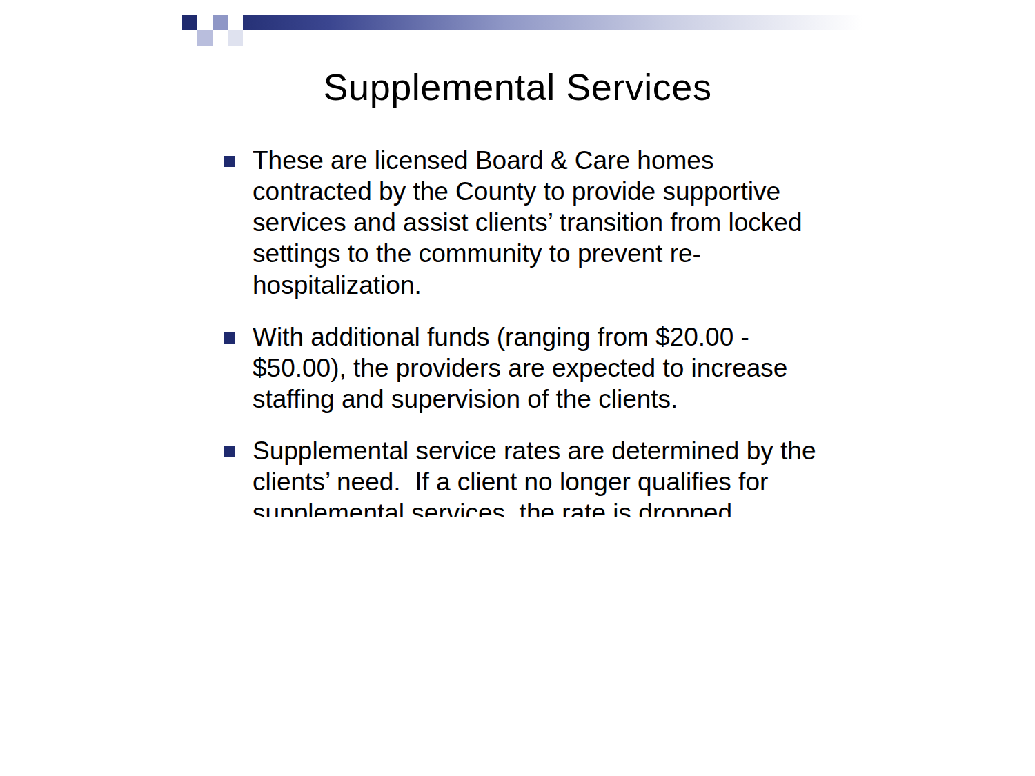Supplemental Services
These are licensed Board & Care homes contracted by the County to provide supportive services and assist clients’ transition from locked settings to the community to prevent re-hospitalization.
With additional funds (ranging from $20.00 - $50.00), the providers are expected to increase staffing and supervision of the clients.
Supplemental service rates are determined by the clients’ need. If a client no longer qualifies for supplemental services, the rate is dropped.